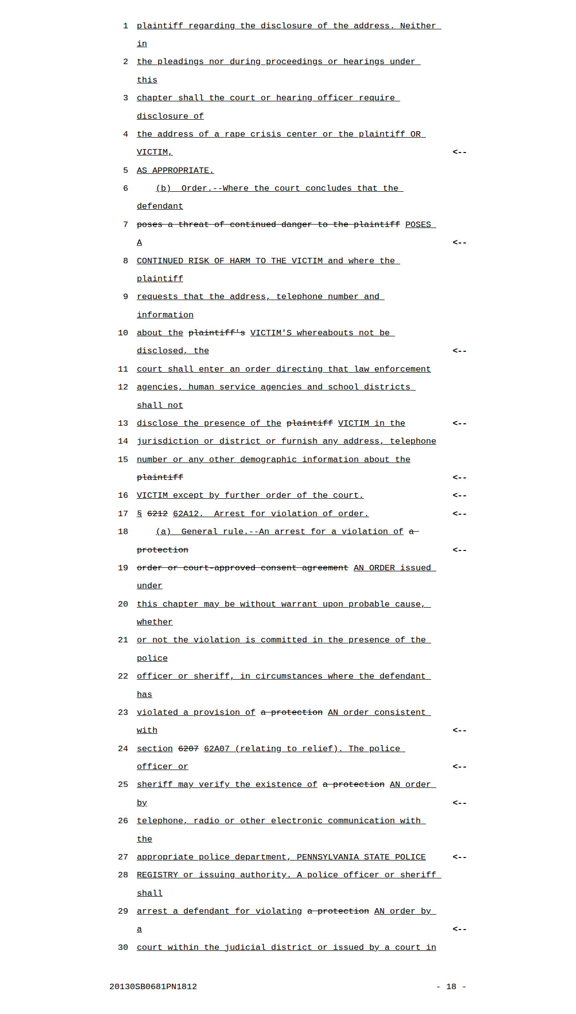plaintiff regarding the disclosure of the address. Neither in
the pleadings nor during proceedings or hearings under this
chapter shall the court or hearing officer require disclosure of
the address of a rape crisis center or the plaintiff OR VICTIM,<--
AS APPROPRIATE.
(b) Order.--Where the court concludes that the defendant
poses a threat of continued danger to the plaintiff POSES A<--
CONTINUED RISK OF HARM TO THE VICTIM and where the plaintiff
requests that the address, telephone number and information
about the plaintiff's VICTIM'S whereabouts not be disclosed, the<--
court shall enter an order directing that law enforcement
agencies, human service agencies and school districts shall not
disclose the presence of the plaintiff VICTIM in the<--
jurisdiction or district or furnish any address, telephone
number or any other demographic information about the plaintiff<--
VICTIM except by further order of the court.<--
§ 6212 62A12. Arrest for violation of order.<--
(a) General rule.--An arrest for a violation of a protection<--
order or court-approved consent agreement AN ORDER issued under
this chapter may be without warrant upon probable cause, whether
or not the violation is committed in the presence of the police
officer or sheriff, in circumstances where the defendant has
violated a provision of a protection AN order consistent with<--
section 6207 62A07 (relating to relief). The police officer or<--
sheriff may verify the existence of a protection AN order by<--
telephone, radio or other electronic communication with the
appropriate police department, PENNSYLVANIA STATE POLICE<--
REGISTRY or issuing authority. A police officer or sheriff shall
arrest a defendant for violating a protection AN order by a<--
court within the judicial district or issued by a court in
20130SB0681PN1812 - 18 -